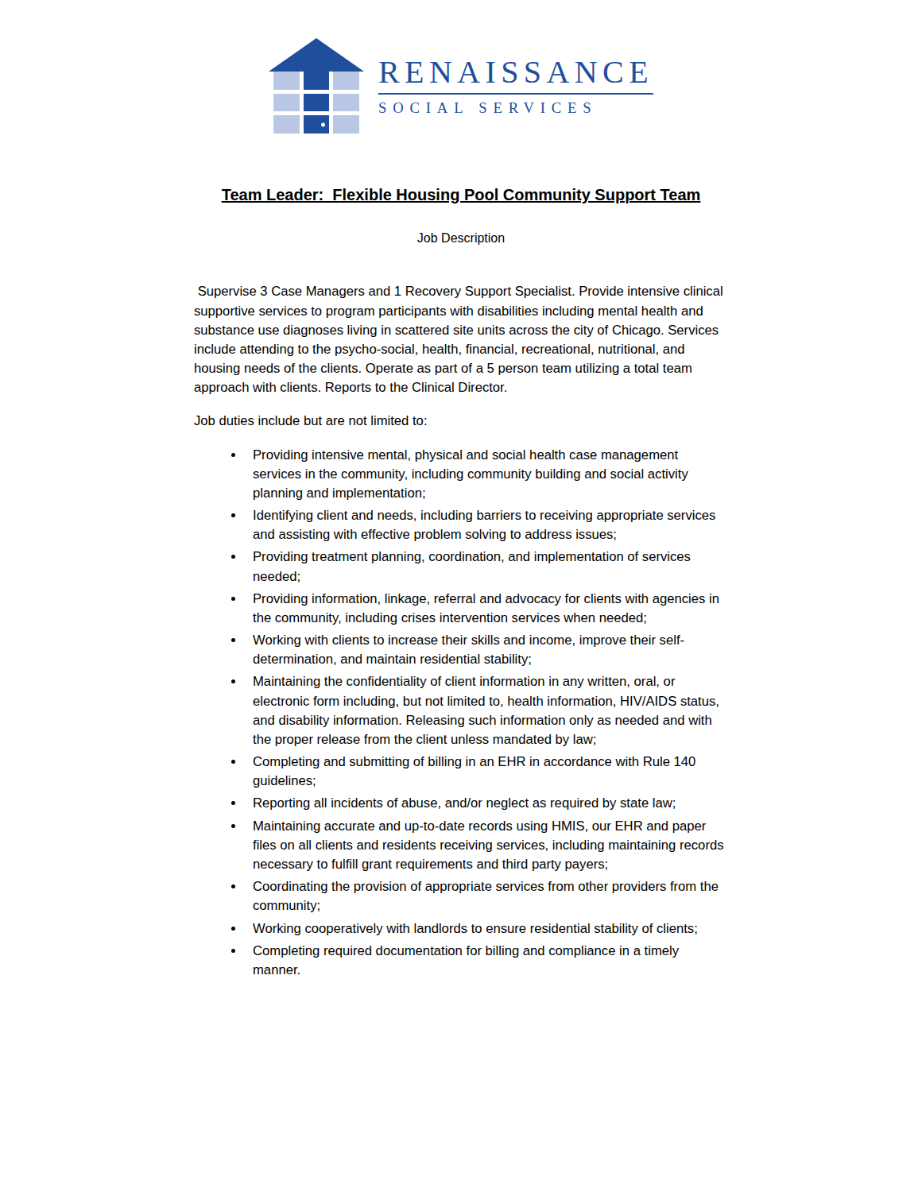RENAISSANCE SOCIAL SERVICES
Team Leader: Flexible Housing Pool Community Support Team
Job Description
Supervise 3 Case Managers and 1 Recovery Support Specialist. Provide intensive clinical supportive services to program participants with disabilities including mental health and substance use diagnoses living in scattered site units across the city of Chicago. Services include attending to the psycho-social, health, financial, recreational, nutritional, and housing needs of the clients. Operate as part of a 5 person team utilizing a total team approach with clients. Reports to the Clinical Director.
Job duties include but are not limited to:
Providing intensive mental, physical and social health case management services in the community, including community building and social activity planning and implementation;
Identifying client and needs, including barriers to receiving appropriate services and assisting with effective problem solving to address issues;
Providing treatment planning, coordination, and implementation of services needed;
Providing information, linkage, referral and advocacy for clients with agencies in the community, including crises intervention services when needed;
Working with clients to increase their skills and income, improve their self-determination, and maintain residential stability;
Maintaining the confidentiality of client information in any written, oral, or electronic form including, but not limited to, health information, HIV/AIDS status, and disability information. Releasing such information only as needed and with the proper release from the client unless mandated by law;
Completing and submitting of billing in an EHR in accordance with Rule 140 guidelines;
Reporting all incidents of abuse, and/or neglect as required by state law;
Maintaining accurate and up-to-date records using HMIS, our EHR and paper files on all clients and residents receiving services, including maintaining records necessary to fulfill grant requirements and third party payers;
Coordinating the provision of appropriate services from other providers from the community;
Working cooperatively with landlords to ensure residential stability of clients;
Completing required documentation for billing and compliance in a timely manner.